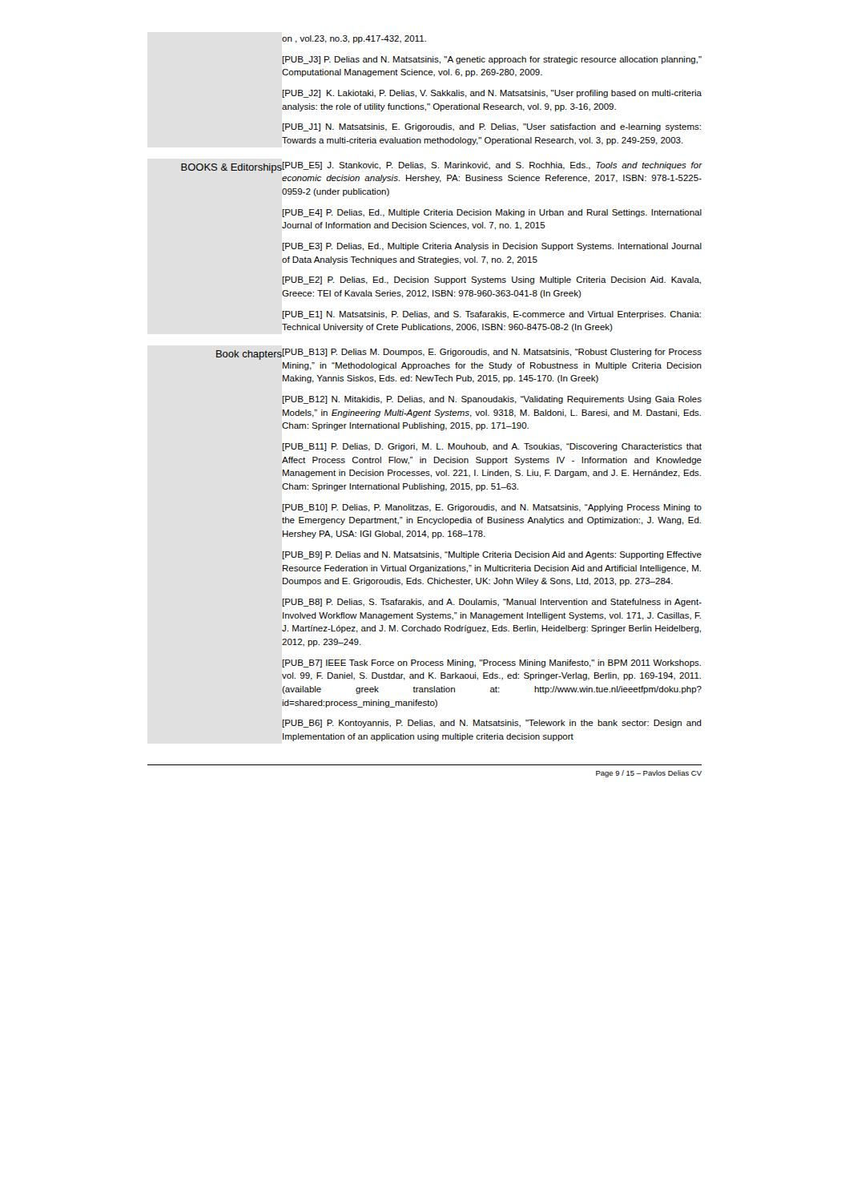| | on , vol.23, no.3, pp.417-432, 2011. [PUB_J3] P. Delias and N. Matsatsinis, "A genetic approach for strategic resource allocation planning," Computational Management Science, vol. 6, pp. 269-280, 2009. [PUB_J2] K. Lakiotaki, P. Delias, V. Sakkalis, and N. Matsatsinis, "User profiling based on multi-criteria analysis: the role of utility functions," Operational Research, vol. 9, pp. 3-16, 2009. [PUB_J1] N. Matsatsinis, E. Grigoroudis, and P. Delias, "User satisfaction and e-learning systems: Towards a multi-criteria evaluation methodology," Operational Research, vol. 3, pp. 249-259, 2003. |
| BOOKS & Editorships | [PUB_E5] J. Stankovic, P. Delias, S. Marinković, and S. Rochhia, Eds., Tools and techniques for economic decision analysis . Hershey, PA: Business Science Reference, 2017, ISBN: 978-1-5225-0959-2 (under publication) [PUB_E4] P. Delias, Ed., Multiple Criteria Decision Making in Urban and Rural Settings. International Journal of Information and Decision Sciences, vol. 7, no. 1, 2015 [PUB_E3] P. Delias, Ed., Multiple Criteria Analysis in Decision Support Systems. International Journal of Data Analysis Techniques and Strategies, vol. 7, no. 2, 2015 [PUB_E2] P. Delias, Ed., Decision Support Systems Using Multiple Criteria Decision Aid. Kavala, Greece: TEI of Kavala Series, 2012, ISBN: 978-960-363-041-8 (In Greek) [PUB_E1] N. Matsatsinis, P. Delias, and S. Tsafarakis, E-commerce and Virtual Enterprises. Chania: Technical University of Crete Publications, 2006, ISBN: 960-8475-08-2 (In Greek) |
| Book chapters | [PUB_B13] P. Delias M. Doumpos, E. Grigoroudis, and N. Matsatsinis, “Robust Clustering for Process Mining,” in “Methodological Approaches for the Study of Robustness in Multiple Criteria Decision Making, Yannis Siskos, Eds. ed: NewTech Pub, 2015, pp. 145-170. (In Greek) [PUB_B12] N. Mitakidis, P. Delias, and N. Spanoudakis, “Validating Requirements Using Gaia Roles Models,” in Engineering Multi-Agent Systems , vol. 9318, M. Baldoni, L. Baresi, and M. Dastani, Eds. Cham: Springer International Publishing, 2015, pp. 171–190. [PUB_B11] P. Delias, D. Grigori, M. L. Mouhoub, and A. Tsoukias, “Discovering Characteristics that Affect Process Control Flow,” in Decision Support Systems IV - Information and Knowledge Management in Decision Processes, vol. 221, I. Linden, S. Liu, F. Dargam, and J. E. Hernández, Eds. Cham: Springer International Publishing, 2015, pp. 51–63. [PUB_B10] P. Delias, P. Manolitzas, E. Grigoroudis, and N. Matsatsinis, “Applying Process Mining to the Emergency Department,” in Encyclopedia of Business Analytics and Optimization:, J. Wang, Ed. Hershey PA, USA: IGI Global, 2014, pp. 168–178. [PUB_B9] P. Delias and N. Matsatsinis, “Multiple Criteria Decision Aid and Agents: Supporting Effective Resource Federation in Virtual Organizations,” in Multicriteria Decision Aid and Artificial Intelligence, M. Doumpos and E. Grigoroudis, Eds. Chichester, UK: John Wiley & Sons, Ltd, 2013, pp. 273–284. [PUB_B8] P. Delias, S. Tsafarakis, and A. Doulamis, “Manual Intervention and Statefulness in Agent-Involved Workflow Management Systems,” in Management Intelligent Systems, vol. 171, J. Casillas, F. J. Martínez-López, and J. M. Corchado Rodríguez, Eds. Berlin, Heidelberg: Springer Berlin Heidelberg, 2012, pp. 239–249. [PUB_B7] IEEE Task Force on Process Mining, "Process Mining Manifesto," in BPM 2011 Workshops. vol. 99, F. Daniel, S. Dustdar, and K. Barkaoui, Eds., ed: Springer-Verlag, Berlin, pp. 169-194, 2011. (available greek translation at: http://www.win.tue.nl/ieeetfpm/doku.php?id=shared:process_mining_manifesto) [PUB_B6] P. Kontoyannis, P. Delias, and N. Matsatsinis, "Telework in the bank sector: Design and Implementation of an application using multiple criteria decision support |
Page 9 / 15 – Pavlos Delias CV